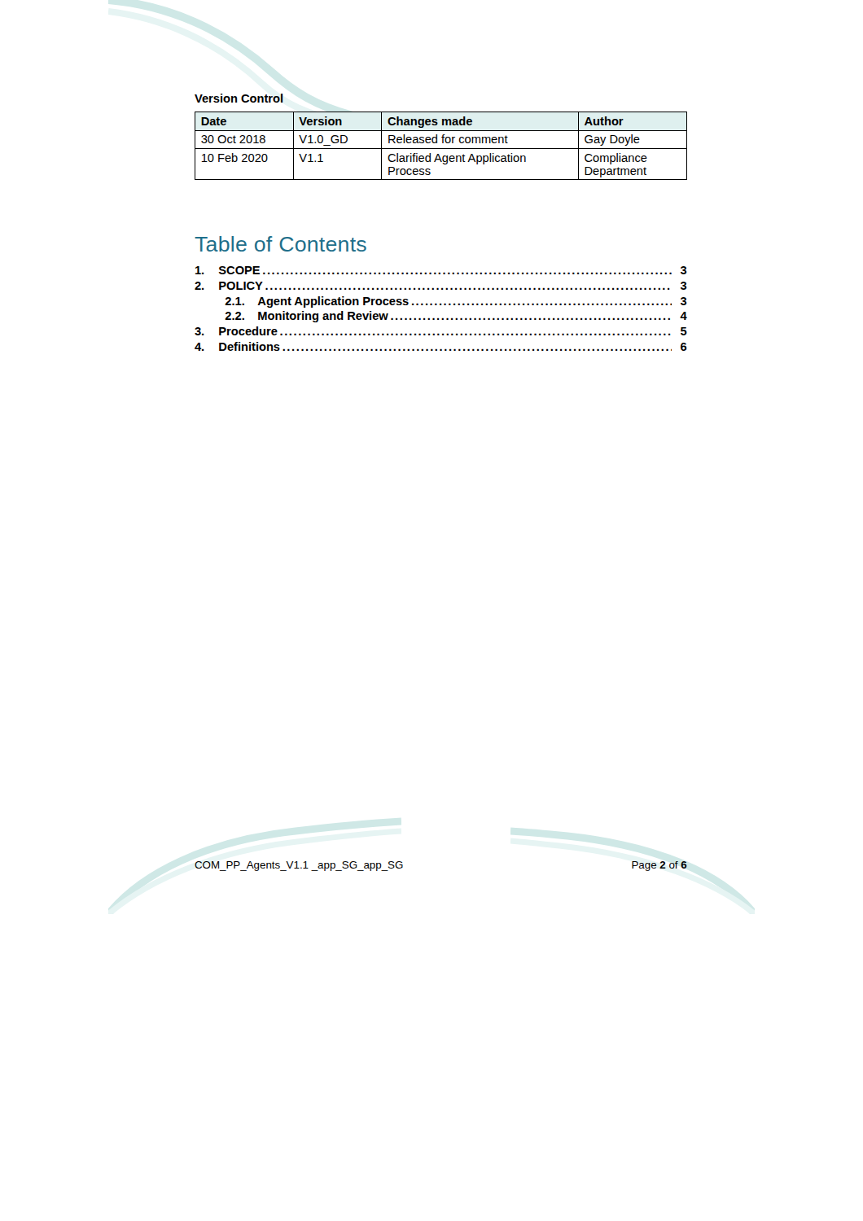Version Control
| Date | Version | Changes made | Author |
| --- | --- | --- | --- |
| 30 Oct 2018 | V1.0_GD | Released for comment | Gay Doyle |
| 10 Feb 2020 | V1.1 | Clarified Agent Application Process | Compliance Department |
Table of Contents
1. SCOPE ........................................................................................................................... 3
2. POLICY .......................................................................................................................... 3
2.1. Agent Application Process ..................................................................................... 3
2.2. Monitoring and Review ......................................................................................... 4
3. Procedure .................................................................................................................... 5
4. Definitions .................................................................................................................... 6
COM_PP_Agents_V1.1 _app_SG_app_SG
Page 2 of 6